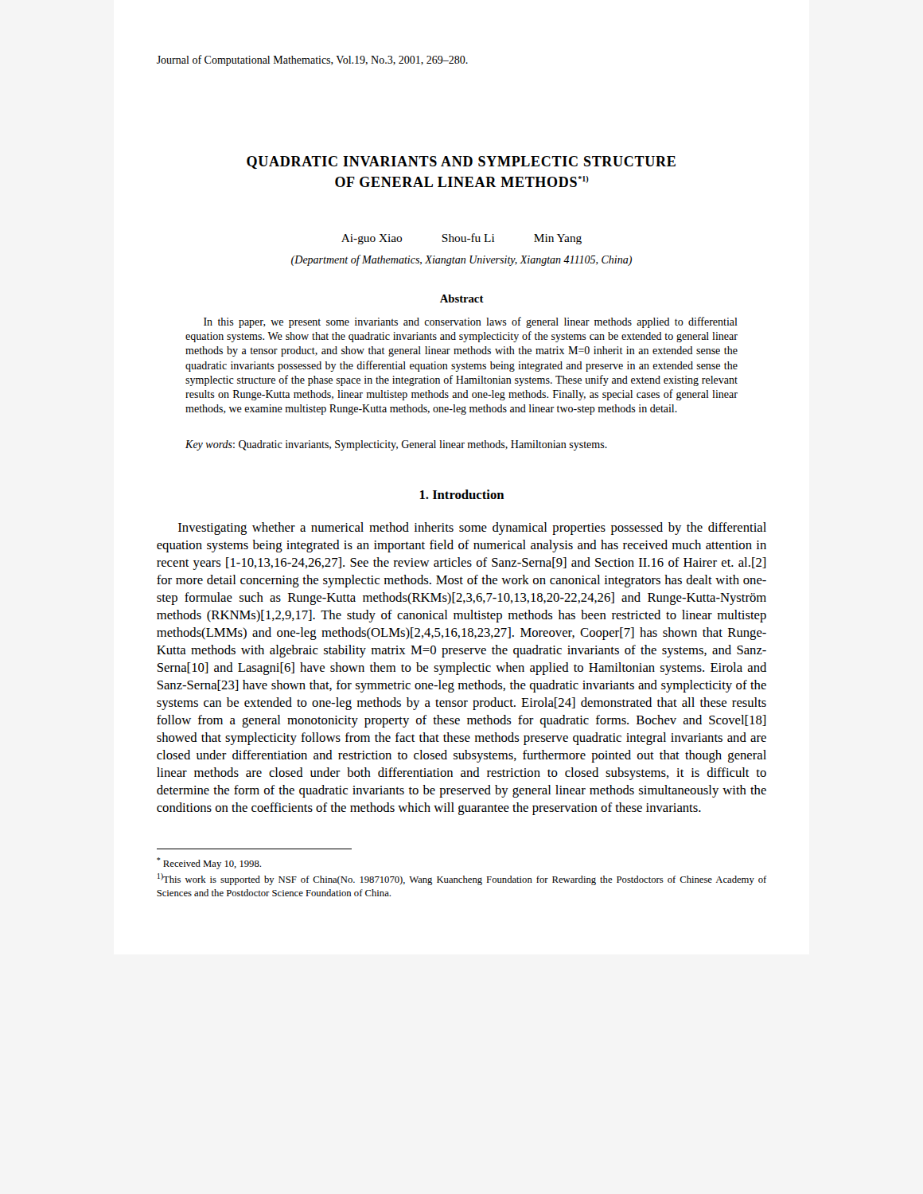Journal of Computational Mathematics, Vol.19, No.3, 2001, 269–280.
Quadratic Invariants and Symplectic Structure
of General Linear Methods*1)
Ai-guo Xiao Shou-fu Li Min Yang
(Department of Mathematics, Xiangtan University, Xiangtan 411105, China)
Abstract
In this paper, we present some invariants and conservation laws of general linear methods applied to differential equation systems. We show that the quadratic invariants and symplecticity of the systems can be extended to general linear methods by a tensor product, and show that general linear methods with the matrix M=0 inherit in an extended sense the quadratic invariants possessed by the differential equation systems being integrated and preserve in an extended sense the symplectic structure of the phase space in the integration of Hamiltonian systems. These unify and extend existing relevant results on Runge-Kutta methods, linear multistep methods and one-leg methods. Finally, as special cases of general linear methods, we examine multistep Runge-Kutta methods, one-leg methods and linear two-step methods in detail.
Key words: Quadratic invariants, Symplecticity, General linear methods, Hamiltonian systems.
1. Introduction
Investigating whether a numerical method inherits some dynamical properties possessed by the differential equation systems being integrated is an important field of numerical analysis and has received much attention in recent years [1-10,13,16-24,26,27]. See the review articles of Sanz-Serna[9] and Section II.16 of Hairer et. al.[2] for more detail concerning the symplectic methods. Most of the work on canonical integrators has dealt with one-step formulae such as Runge-Kutta methods(RKMs)[2,3,6,7-10,13,18,20-22,24,26] and Runge-Kutta-Nyström methods (RKNMs)[1,2,9,17]. The study of canonical multistep methods has been restricted to linear multistep methods(LMMs) and one-leg methods(OLMs)[2,4,5,16,18,23,27]. Moreover, Cooper[7] has shown that Runge-Kutta methods with algebraic stability matrix M=0 preserve the quadratic invariants of the systems, and Sanz-Serna[10] and Lasagni[6] have shown them to be symplectic when applied to Hamiltonian systems. Eirola and Sanz-Serna[23] have shown that, for symmetric one-leg methods, the quadratic invariants and symplecticity of the systems can be extended to one-leg methods by a tensor product. Eirola[24] demonstrated that all these results follow from a general monotonicity property of these methods for quadratic forms. Bochev and Scovel[18] showed that symplecticity follows from the fact that these methods preserve quadratic integral invariants and are closed under differentiation and restriction to closed subsystems, furthermore pointed out that though general linear methods are closed under both differentiation and restriction to closed subsystems, it is difficult to determine the form of the quadratic invariants to be preserved by general linear methods simultaneously with the conditions on the coefficients of the methods which will guarantee the preservation of these invariants.
* Received May 10, 1998.
1) This work is supported by NSF of China(No. 19871070), Wang Kuancheng Foundation for Rewarding the Postdoctors of Chinese Academy of Sciences and the Postdoctor Science Foundation of China.